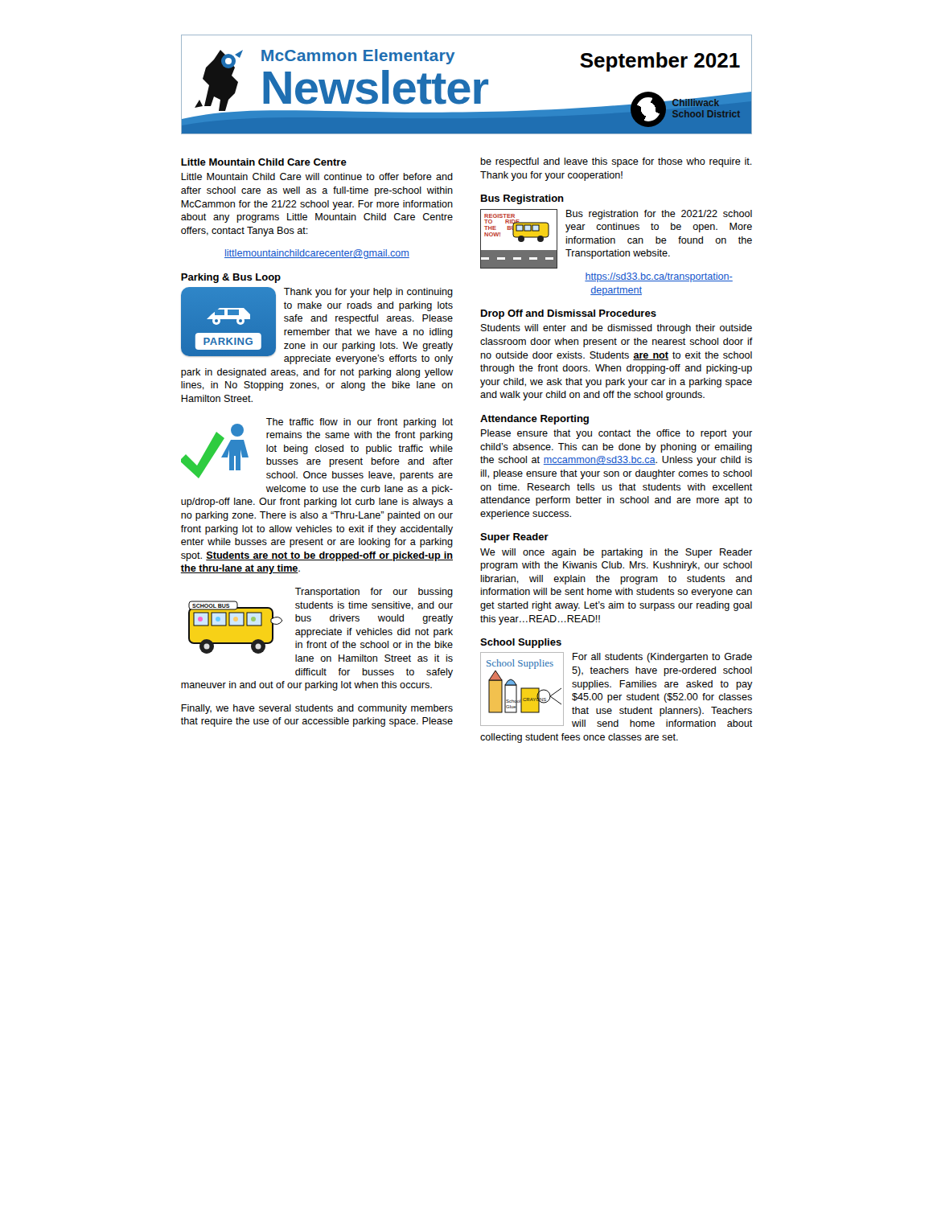McCammon Elementary
Newsletter
September 2021
Chilliwack
School District
Little Mountain Child Care Centre
Little Mountain Child Care will continue to offer before and after school care as well as a full-time pre-school within McCammon for the 21/22 school year. For more information about any programs Little Mountain Child Care Centre offers, contact Tanya Bos at:
littlemountainchildcarecenter@gmail.com
Parking & Bus Loop
PARKING
Thank you for your help in continuing to make our roads and parking lots safe and respectful areas. Please remember that we have a no idling zone in our parking lots. We greatly appreciate everyone’s efforts to only park in designated areas, and for not parking along yellow lines, in No Stopping zones, or along the bike lane on Hamilton Street.
The traffic flow in our front parking lot remains the same with the front parking lot being closed to public traffic while busses are present before and after school. Once busses leave, parents are welcome to use the curb lane as a pick-up/drop-off lane. Our front parking lot curb lane is always a no parking zone. There is also a “Thru-Lane” painted on our front parking lot to allow vehicles to exit if they accidentally enter while busses are present or are looking for a parking spot. Students are not to be dropped-off or picked-up in the thru-lane at any time.
SCHOOL BUS
Transportation for our bussing students is time sensitive, and our bus drivers would greatly appreciate if vehicles did not park in front of the school or in the bike lane on Hamilton Street as it is difficult for busses to safely maneuver in and out of our parking lot when this occurs.
Finally, we have several students and community members that require the use of our accessible parking space. Please be respectful and leave this space for those who require it. Thank you for your cooperation!
Bus Registration
Register to ride the bus now!
Bus registration for the 2021/22 school year continues to be open. More information can be found on the Transportation website.
https://sd33.bc.ca/transportation-department
Drop Off and Dismissal Procedures
Students will enter and be dismissed through their outside classroom door when present or the nearest school door if no outside door exists. Students are not to exit the school through the front doors. When dropping-off and picking-up your child, we ask that you park your car in a parking space and walk your child on and off the school grounds.
Attendance Reporting
Please ensure that you contact the office to report your child’s absence. This can be done by phoning or emailing the school at mccammon@sd33.bc.ca. Unless your child is ill, please ensure that your son or daughter comes to school on time. Research tells us that students with excellent attendance perform better in school and are more apt to experience success.
Super Reader
We will once again be partaking in the Super Reader program with the Kiwanis Club. Mrs. Kushniryk, our school librarian, will explain the program to students and information will be sent home with students so everyone can get started right away. Let’s aim to surpass our reading goal this year…READ…READ!!
School Supplies
School Supplies
School Glue CRAYONS
For all students (Kindergarten to Grade 5), teachers have pre-ordered school supplies. Families are asked to pay $45.00 per student ($52.00 for classes that use student planners). Teachers will send home information about collecting student fees once classes are set.